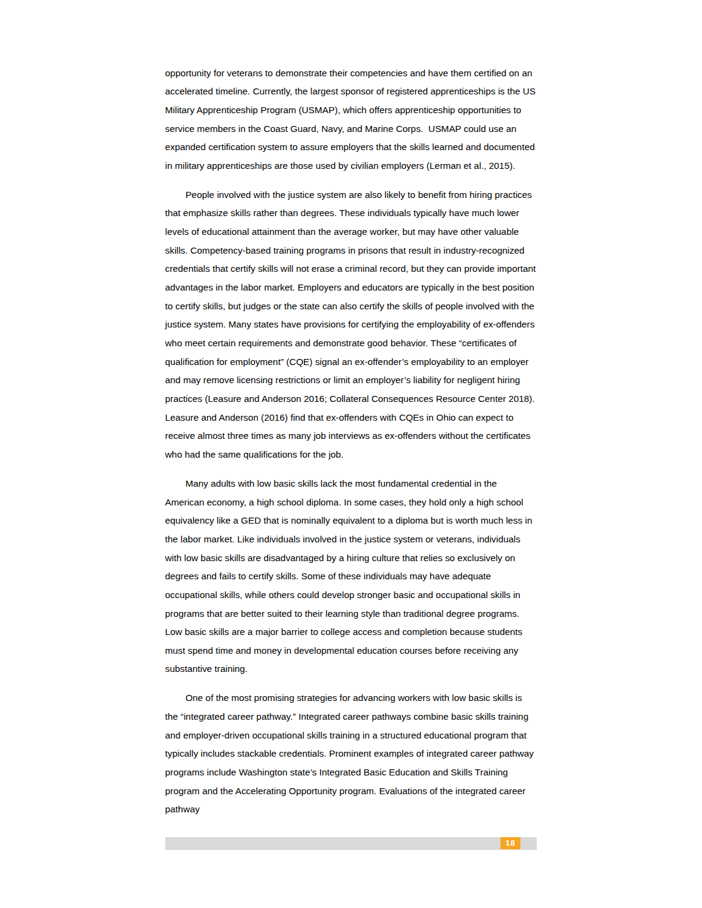opportunity for veterans to demonstrate their competencies and have them certified on an accelerated timeline. Currently, the largest sponsor of registered apprenticeships is the US Military Apprenticeship Program (USMAP), which offers apprenticeship opportunities to service members in the Coast Guard, Navy, and Marine Corps. USMAP could use an expanded certification system to assure employers that the skills learned and documented in military apprenticeships are those used by civilian employers (Lerman et al., 2015).
People involved with the justice system are also likely to benefit from hiring practices that emphasize skills rather than degrees. These individuals typically have much lower levels of educational attainment than the average worker, but may have other valuable skills. Competency-based training programs in prisons that result in industry-recognized credentials that certify skills will not erase a criminal record, but they can provide important advantages in the labor market. Employers and educators are typically in the best position to certify skills, but judges or the state can also certify the skills of people involved with the justice system. Many states have provisions for certifying the employability of ex-offenders who meet certain requirements and demonstrate good behavior. These “certificates of qualification for employment” (CQE) signal an ex-offender’s employability to an employer and may remove licensing restrictions or limit an employer’s liability for negligent hiring practices (Leasure and Anderson 2016; Collateral Consequences Resource Center 2018). Leasure and Anderson (2016) find that ex-offenders with CQEs in Ohio can expect to receive almost three times as many job interviews as ex-offenders without the certificates who had the same qualifications for the job.
Many adults with low basic skills lack the most fundamental credential in the American economy, a high school diploma. In some cases, they hold only a high school equivalency like a GED that is nominally equivalent to a diploma but is worth much less in the labor market. Like individuals involved in the justice system or veterans, individuals with low basic skills are disadvantaged by a hiring culture that relies so exclusively on degrees and fails to certify skills. Some of these individuals may have adequate occupational skills, while others could develop stronger basic and occupational skills in programs that are better suited to their learning style than traditional degree programs. Low basic skills are a major barrier to college access and completion because students must spend time and money in developmental education courses before receiving any substantive training.
One of the most promising strategies for advancing workers with low basic skills is the “integrated career pathway.” Integrated career pathways combine basic skills training and employer-driven occupational skills training in a structured educational program that typically includes stackable credentials. Prominent examples of integrated career pathway programs include Washington state’s Integrated Basic Education and Skills Training program and the Accelerating Opportunity program. Evaluations of the integrated career pathway
18